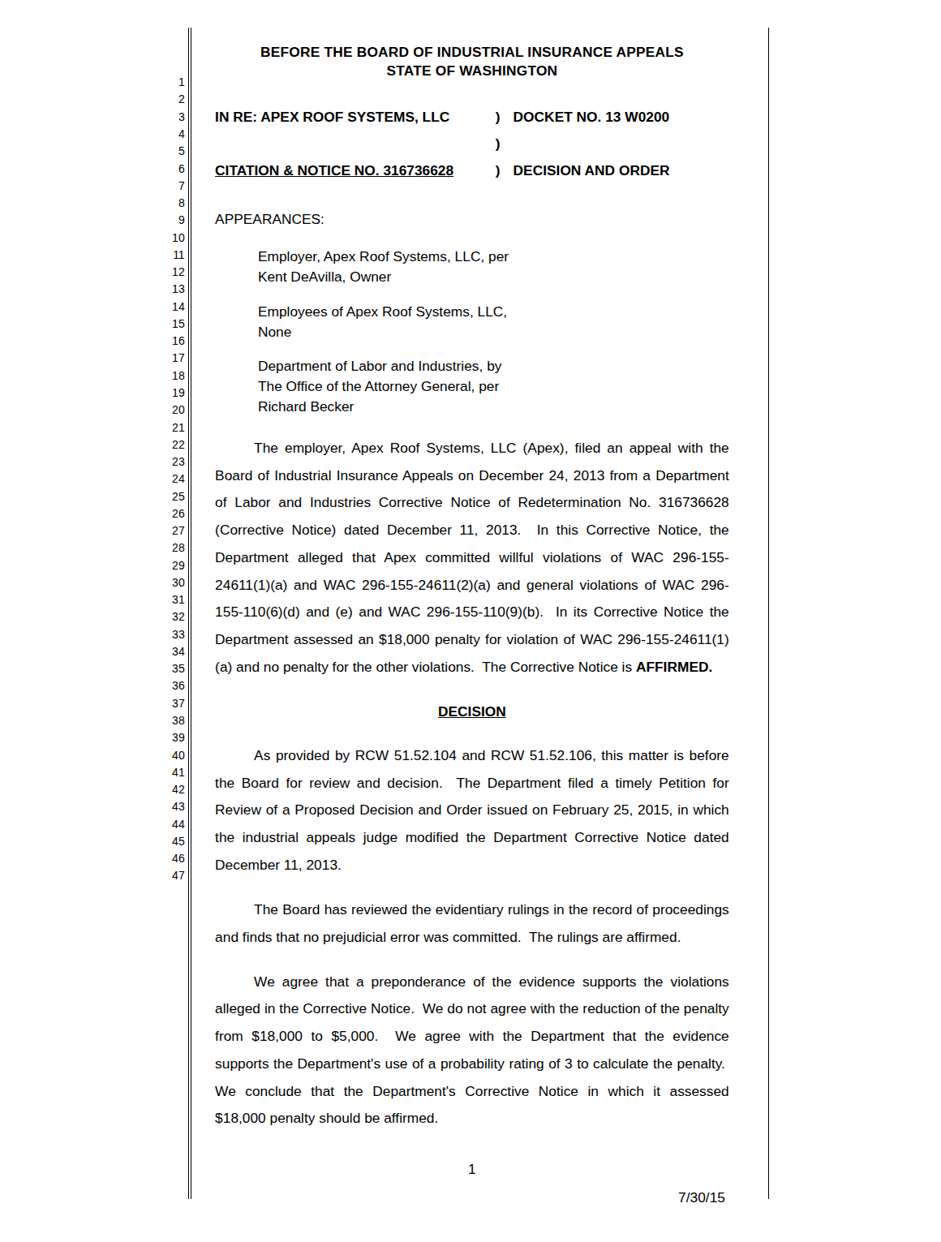1
2
3
4
5
6
7
8
9
10
11
12
13
14
15
16
17
18
19
20
21
22
23
24
25
26
27
28
29
30
31
32
33
34
35
36
37
38
39
40
41
42
43
44
45
46
47
BEFORE THE BOARD OF INDUSTRIAL INSURANCE APPEALS
STATE OF WASHINGTON
| IN RE: APEX ROOF SYSTEMS, LLC | ) | DOCKET NO. 13 W0200 |
| | ) | |
| CITATION & NOTICE NO. 316736628 | ) | DECISION AND ORDER |
APPEARANCES:
Employer, Apex Roof Systems, LLC, per
Kent DeAvilla, Owner
Employees of Apex Roof Systems, LLC,
None
Department of Labor and Industries, by
The Office of the Attorney General, per
Richard Becker
The employer, Apex Roof Systems, LLC (Apex), filed an appeal with the Board of Industrial Insurance Appeals on December 24, 2013 from a Department of Labor and Industries Corrective Notice of Redetermination No. 316736628 (Corrective Notice) dated December 11, 2013. In this Corrective Notice, the Department alleged that Apex committed willful violations of WAC 296-155-24611(1)(a) and WAC 296-155-24611(2)(a) and general violations of WAC 296-155-110(6)(d) and (e) and WAC 296-155-110(9)(b). In its Corrective Notice the Department assessed an $18,000 penalty for violation of WAC 296-155-24611(1)(a) and no penalty for the other violations. The Corrective Notice is AFFIRMED.
DECISION
As provided by RCW 51.52.104 and RCW 51.52.106, this matter is before the Board for review and decision. The Department filed a timely Petition for Review of a Proposed Decision and Order issued on February 25, 2015, in which the industrial appeals judge modified the Department Corrective Notice dated December 11, 2013.
The Board has reviewed the evidentiary rulings in the record of proceedings and finds that no prejudicial error was committed. The rulings are affirmed.
We agree that a preponderance of the evidence supports the violations alleged in the Corrective Notice. We do not agree with the reduction of the penalty from $18,000 to $5,000. We agree with the Department that the evidence supports the Department's use of a probability rating of 3 to calculate the penalty. We conclude that the Department's Corrective Notice in which it assessed $18,000 penalty should be affirmed.
1
7/30/15